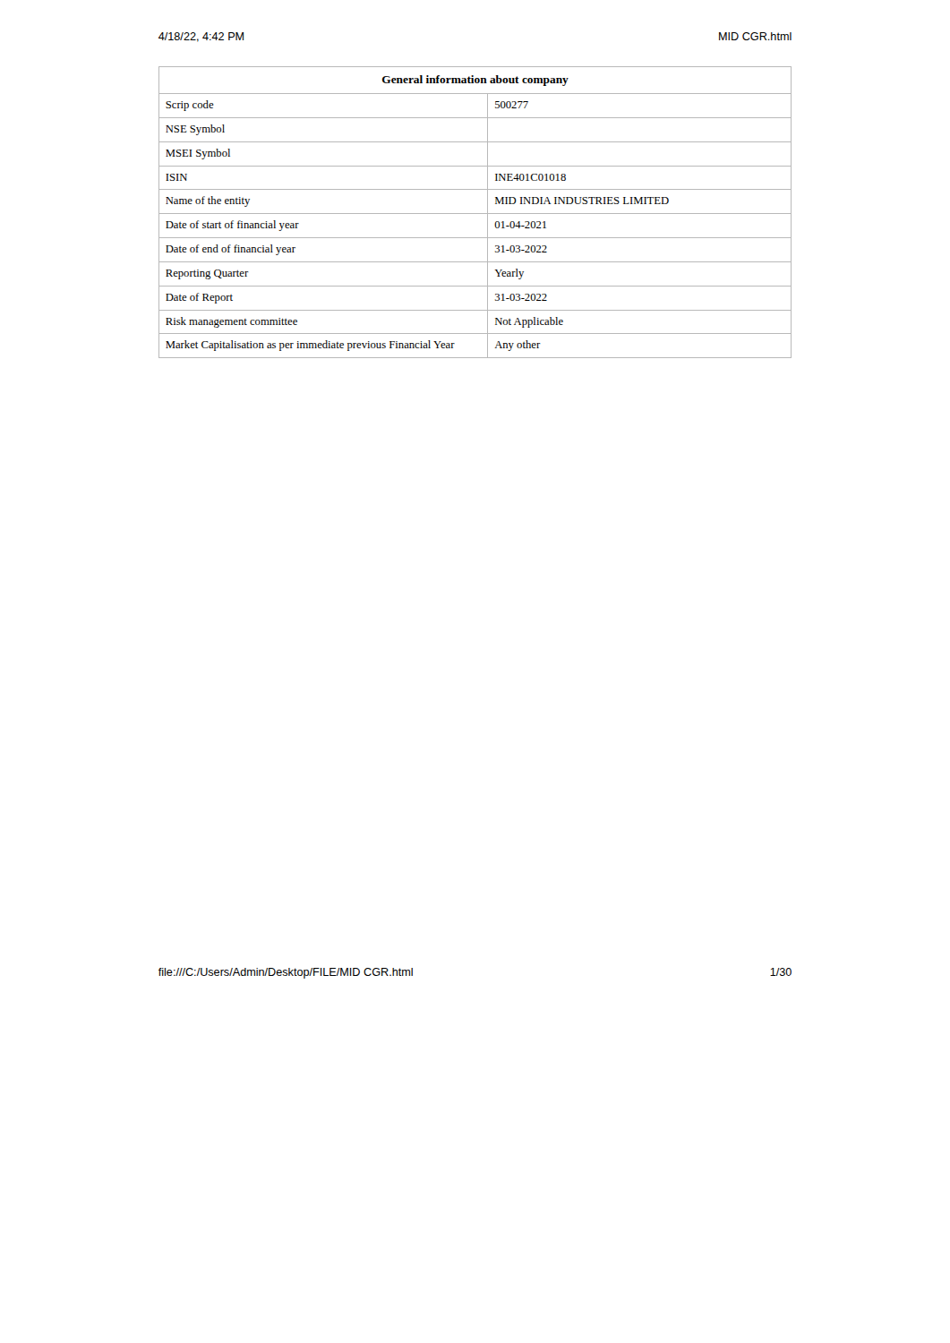4/18/22, 4:42 PM MID CGR.html
| General information about company |
| --- |
| Scrip code | 500277 |
| NSE Symbol | |
| MSEI Symbol | |
| ISIN | INE401C01018 |
| Name of the entity | MID INDIA INDUSTRIES LIMITED |
| Date of start of financial year | 01-04-2021 |
| Date of end of financial year | 31-03-2022 |
| Reporting Quarter | Yearly |
| Date of Report | 31-03-2022 |
| Risk management committee | Not Applicable |
| Market Capitalisation as per immediate previous Financial Year | Any other |
file:///C:/Users/Admin/Desktop/FILE/MID CGR.html 1/30